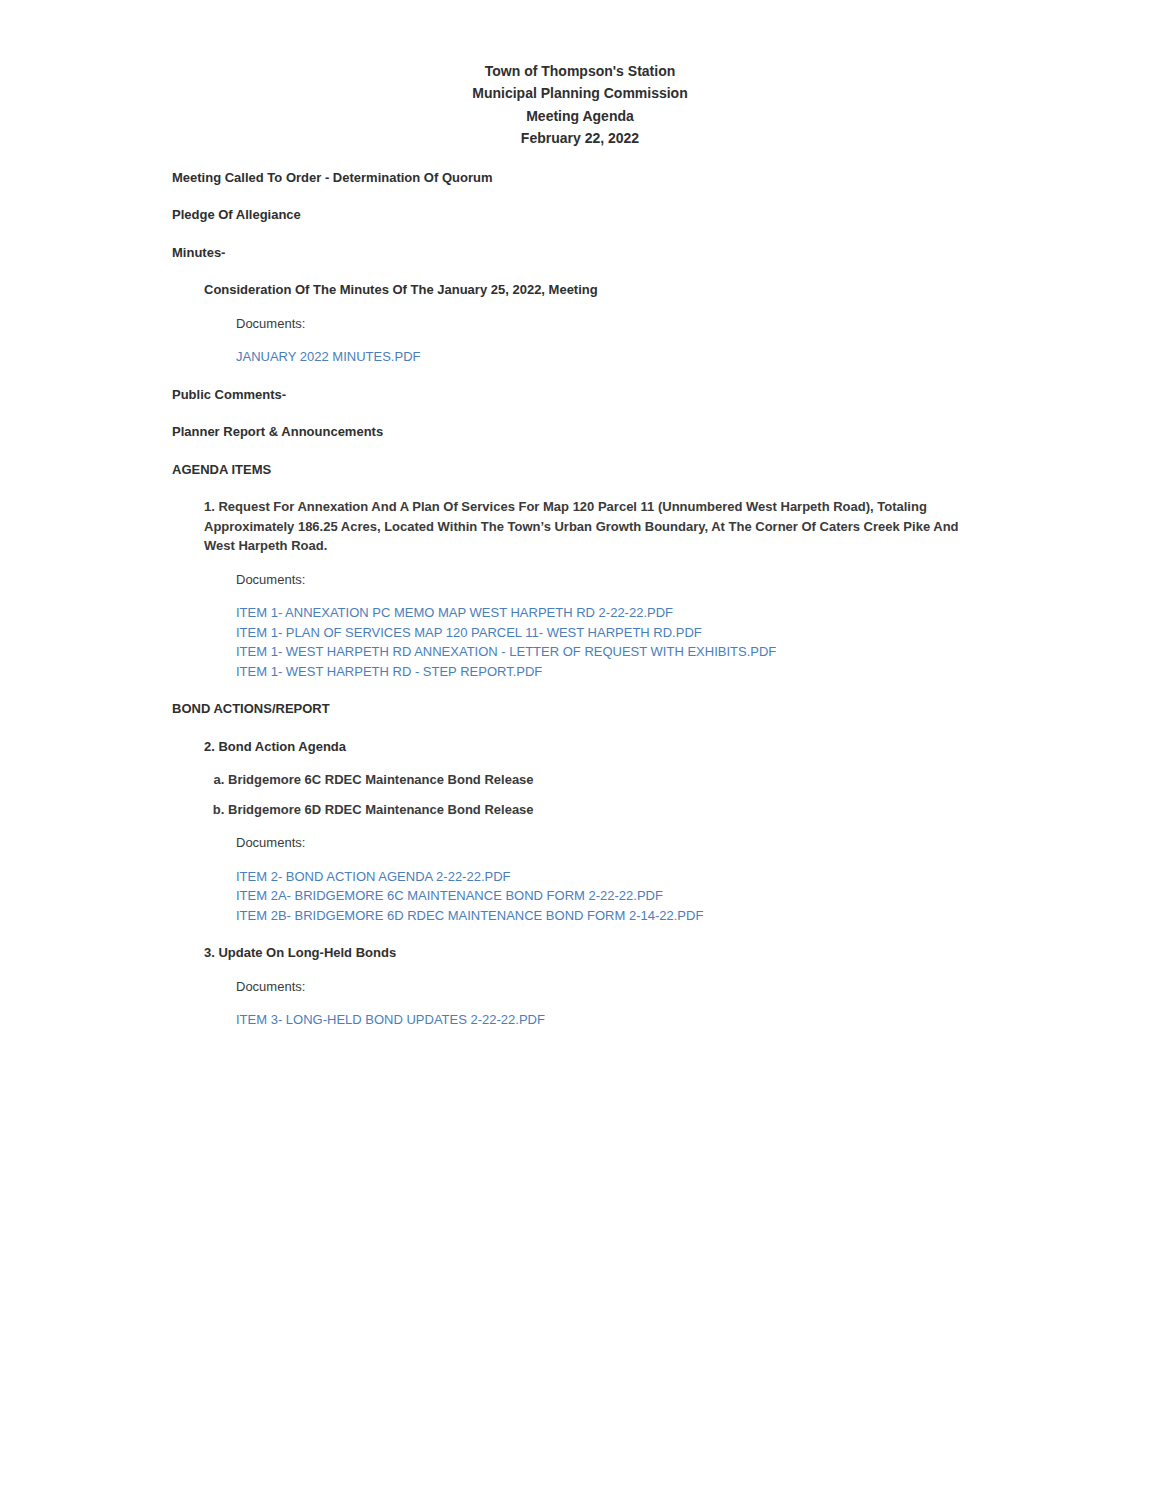Town of Thompson's Station
Municipal Planning Commission
Meeting Agenda
February 22, 2022
Meeting Called To Order - Determination Of Quorum
Pledge Of Allegiance
Minutes-
Consideration Of The Minutes Of The January 25, 2022, Meeting
Documents:
JANUARY 2022 MINUTES.PDF
Public Comments-
Planner Report & Announcements
AGENDA ITEMS
1. Request For Annexation And A Plan Of Services For Map 120 Parcel 11 (Unnumbered West Harpeth Road), Totaling Approximately 186.25 Acres, Located Within The Town’s Urban Growth Boundary, At The Corner Of Caters Creek Pike And West Harpeth Road.
Documents:
ITEM 1- ANNEXATION PC MEMO MAP WEST HARPETH RD 2-22-22.PDF
ITEM 1- PLAN OF SERVICES MAP 120 PARCEL 11- WEST HARPETH RD.PDF
ITEM 1- WEST HARPETH RD ANNEXATION - LETTER OF REQUEST WITH EXHIBITS.PDF
ITEM 1- WEST HARPETH RD - STEP REPORT.PDF
BOND ACTIONS/REPORT
2. Bond Action Agenda
Bridgemore 6C RDEC Maintenance Bond Release
Bridgemore 6D RDEC Maintenance Bond Release
Documents:
ITEM 2- BOND ACTION AGENDA 2-22-22.PDF
ITEM 2A- BRIDGEMORE 6C MAINTENANCE BOND FORM 2-22-22.PDF
ITEM 2B- BRIDGEMORE 6D RDEC MAINTENANCE BOND FORM 2-14-22.PDF
3. Update On Long-Held Bonds
Documents:
ITEM 3- LONG-HELD BOND UPDATES 2-22-22.PDF